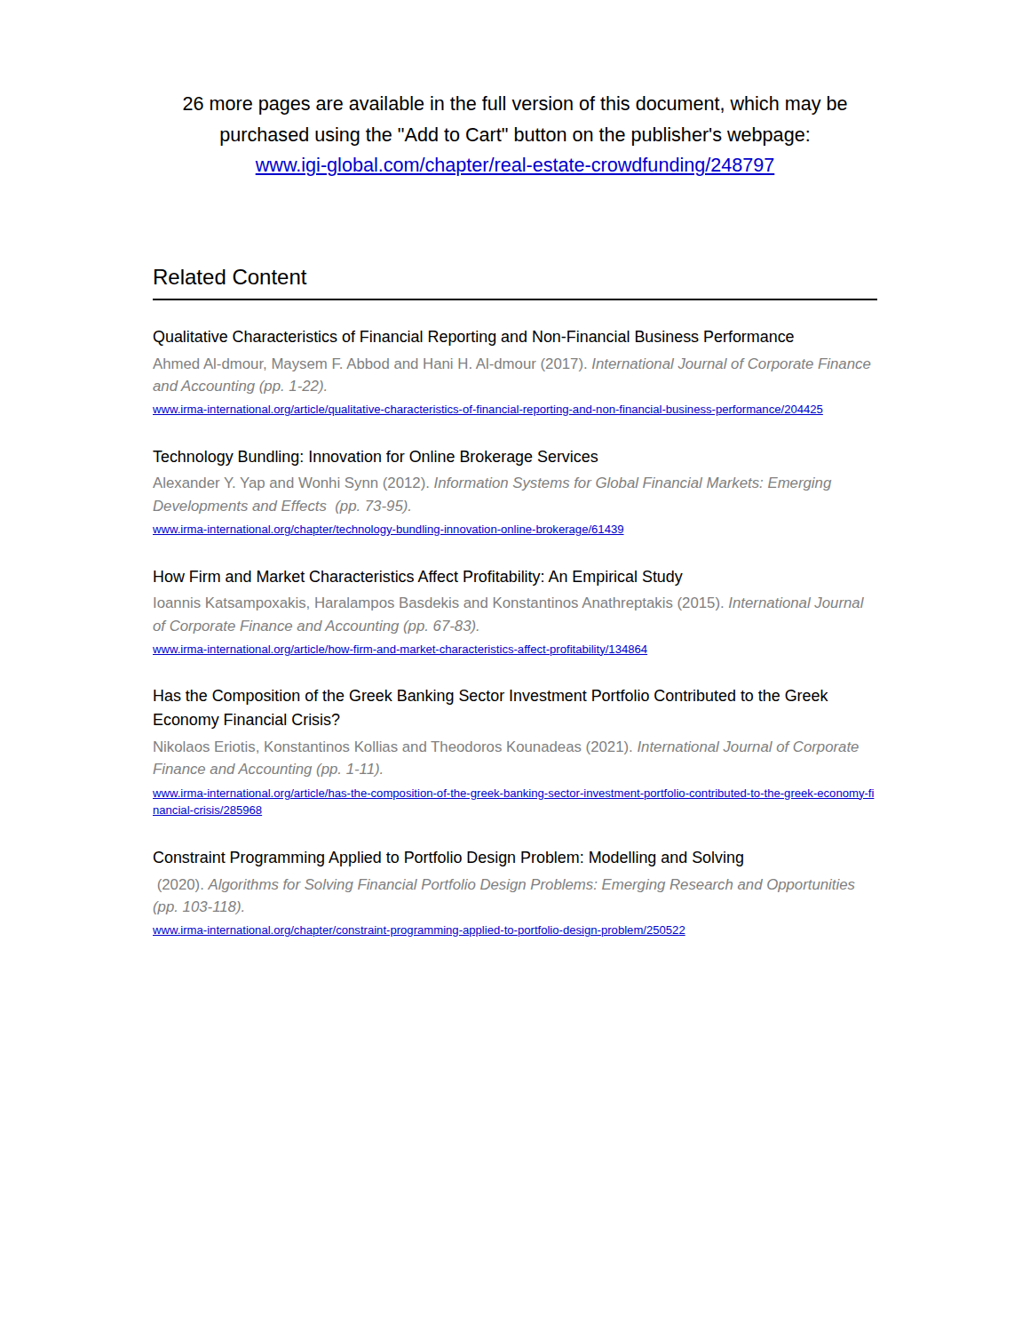26 more pages are available in the full version of this document, which may be purchased using the "Add to Cart" button on the publisher's webpage:
www.igi-global.com/chapter/real-estate-crowdfunding/248797
Related Content
Qualitative Characteristics of Financial Reporting and Non-Financial Business Performance
Ahmed Al-dmour, Maysem F. Abbod and Hani H. Al-dmour (2017). International Journal of Corporate Finance and Accounting (pp. 1-22).
www.irma-international.org/article/qualitative-characteristics-of-financial-reporting-and-non-financial-business-performance/204425
Technology Bundling: Innovation for Online Brokerage Services
Alexander Y. Yap and Wonhi Synn (2012). Information Systems for Global Financial Markets: Emerging Developments and Effects (pp. 73-95).
www.irma-international.org/chapter/technology-bundling-innovation-online-brokerage/61439
How Firm and Market Characteristics Affect Profitability: An Empirical Study
Ioannis Katsampoxakis, Haralampos Basdekis and Konstantinos Anathreptakis (2015). International Journal of Corporate Finance and Accounting (pp. 67-83).
www.irma-international.org/article/how-firm-and-market-characteristics-affect-profitability/134864
Has the Composition of the Greek Banking Sector Investment Portfolio Contributed to the Greek Economy Financial Crisis?
Nikolaos Eriotis, Konstantinos Kollias and Theodoros Kounadeas (2021). International Journal of Corporate Finance and Accounting (pp. 1-11).
www.irma-international.org/article/has-the-composition-of-the-greek-banking-sector-investment-portfolio-contributed-to-the-greek-economy-financial-crisis/285968
Constraint Programming Applied to Portfolio Design Problem: Modelling and Solving
(2020). Algorithms for Solving Financial Portfolio Design Problems: Emerging Research and Opportunities (pp. 103-118).
www.irma-international.org/chapter/constraint-programming-applied-to-portfolio-design-problem/250522